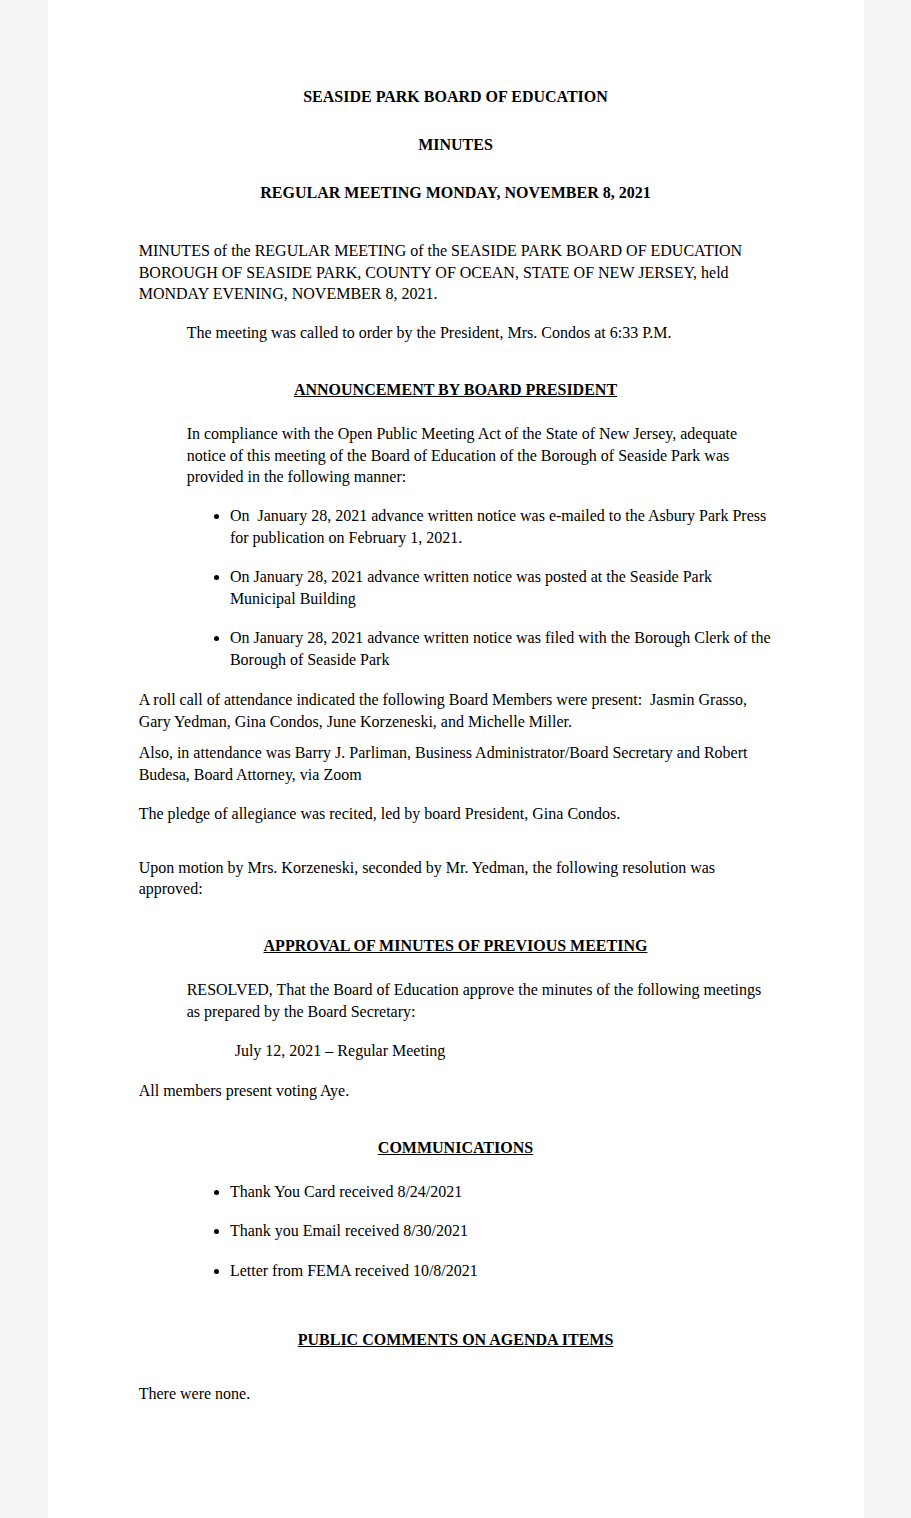Seaside Park Board of Education
Minutes
Regular Meeting Monday, November 8, 2021
MINUTES of the REGULAR MEETING of the SEASIDE PARK BOARD OF EDUCATION BOROUGH OF SEASIDE PARK, COUNTY OF OCEAN, STATE OF NEW JERSEY, held MONDAY EVENING, NOVEMBER 8, 2021.
The meeting was called to order by the President, Mrs. Condos at 6:33 P.M.
Announcement by Board President
In compliance with the Open Public Meeting Act of the State of New Jersey, adequate notice of this meeting of the Board of Education of the Borough of Seaside Park was provided in the following manner:
On January 28, 2021 advance written notice was e-mailed to the Asbury Park Press for publication on February 1, 2021.
On January 28, 2021 advance written notice was posted at the Seaside Park Municipal Building
On January 28, 2021 advance written notice was filed with the Borough Clerk of the Borough of Seaside Park
A roll call of attendance indicated the following Board Members were present: Jasmin Grasso, Gary Yedman, Gina Condos, June Korzeneski, and Michelle Miller.
Also, in attendance was Barry J. Parliman, Business Administrator/Board Secretary and Robert Budesa, Board Attorney, via Zoom
The pledge of allegiance was recited, led by board President, Gina Condos.
Upon motion by Mrs. Korzeneski, seconded by Mr. Yedman, the following resolution was approved:
Approval of Minutes of Previous Meeting
RESOLVED, That the Board of Education approve the minutes of the following meetings as prepared by the Board Secretary:
July 12, 2021 – Regular Meeting
All members present voting Aye.
Communications
Thank You Card received 8/24/2021
Thank you Email received 8/30/2021
Letter from FEMA received 10/8/2021
Public Comments on Agenda Items
There were none.